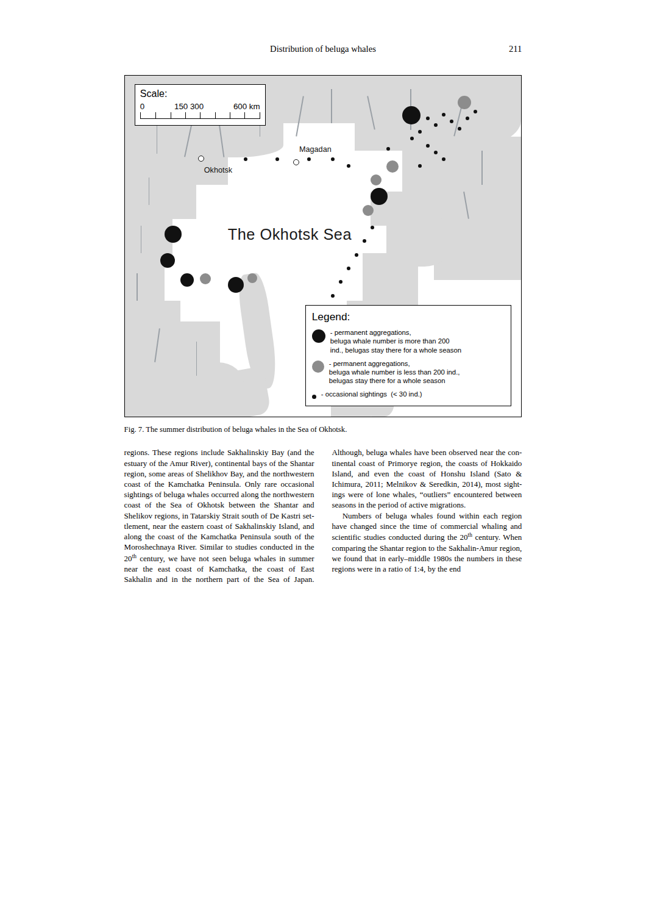Distribution of beluga whales 211
The Okhotsk Sea
Scale:
0150 300600 km
Magadan
Okhotsk
Legend:
- permanent aggregations,
beluga whale number is more than 200
ind., belugas stay there for a whole season
- permanent aggregations,
beluga whale number is less than 200 ind.,
belugas stay there for a whole season
- occasional sightings (< 30 ind.)
Fig. 7. The summer distribution of beluga whales in the Sea of Okhotsk.
regions. These regions include Sakhalinskiy Bay (and the estuary of the Amur River), continental bays of the Shantar region, some areas of Shelikhov Bay, and the northwestern coast of the Kamchatka Peninsula. Only rare occasional sightings of beluga whales occurred along the northwestern coast of the Sea of Okhotsk between the Shantar and Shelikov regions, in Tatarskiy Strait south of De Kastri settlement, near the eastern coast of Sakhalinskiy Island, and along the coast of the Kamchatka Peninsula south of the Moroshechnaya River. Similar to studies conducted in the 20th century, we have not seen beluga whales in summer near the east coast of Kamchatka, the coast of East Sakhalin and in the northern part of the Sea of Japan. Although, beluga whales have been observed near the continental coast of Primorye region, the coasts of Hokkaido Island, and even the coast of Honshu Island (Sato & Ichimura, 2011; Melnikov & Seredkin, 2014), most sightings were of lone whales, “outliers” encountered between seasons in the period of active migrations.
Numbers of beluga whales found within each region have changed since the time of commercial whaling and scientific studies conducted during the 20th century. When comparing the Shantar region to the Sakhalin-Amur region, we found that in early–middle 1980s the numbers in these regions were in a ratio of 1:4, by the end